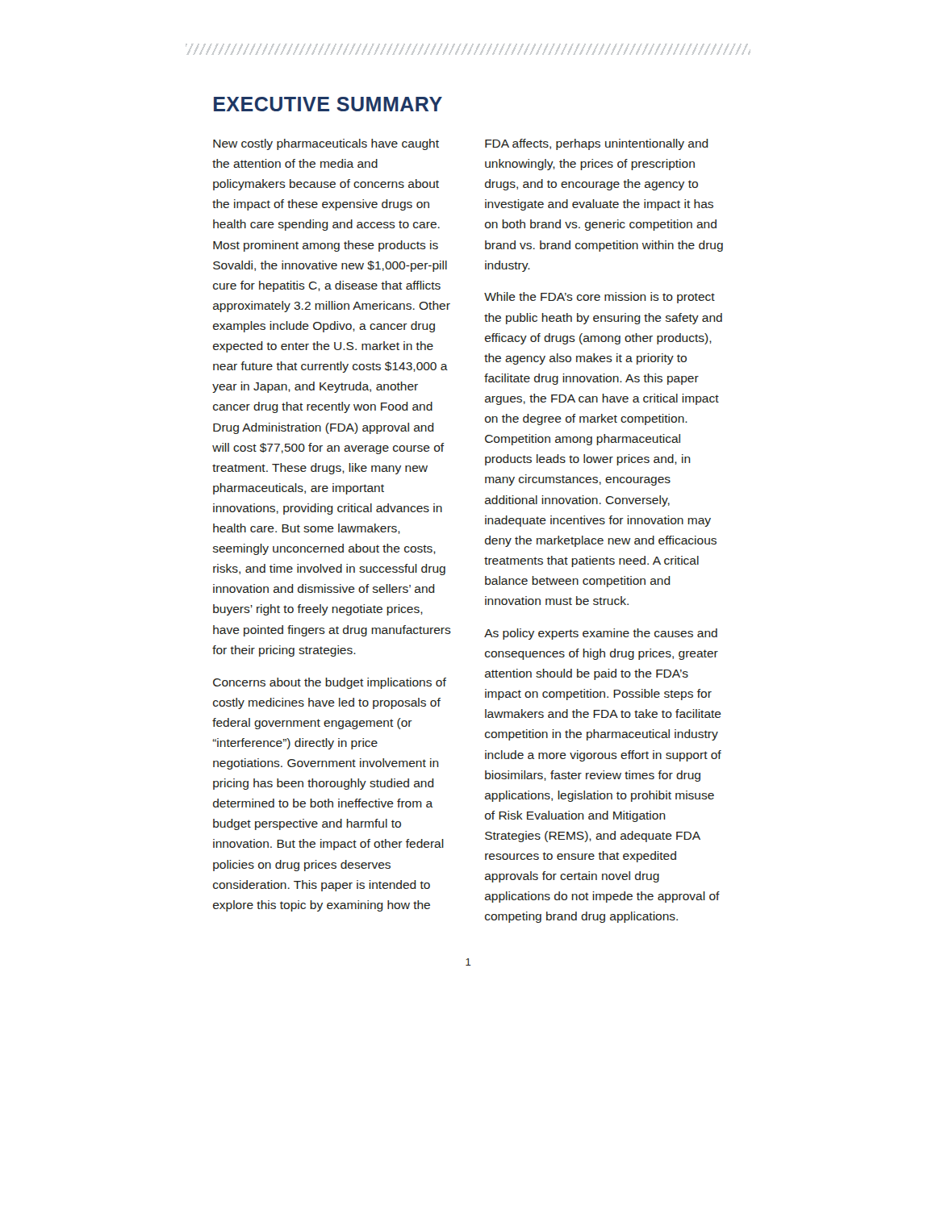Executive Summary
New costly pharmaceuticals have caught the attention of the media and policymakers because of concerns about the impact of these expensive drugs on health care spending and access to care. Most prominent among these products is Sovaldi, the innovative new $1,000-per-pill cure for hepatitis C, a disease that afflicts approximately 3.2 million Americans. Other examples include Opdivo, a cancer drug expected to enter the U.S. market in the near future that currently costs $143,000 a year in Japan, and Keytruda, another cancer drug that recently won Food and Drug Administration (FDA) approval and will cost $77,500 for an average course of treatment. These drugs, like many new pharmaceuticals, are important innovations, providing critical advances in health care. But some lawmakers, seemingly unconcerned about the costs, risks, and time involved in successful drug innovation and dismissive of sellers’ and buyers’ right to freely negotiate prices, have pointed fingers at drug manufacturers for their pricing strategies.
Concerns about the budget implications of costly medicines have led to proposals of federal government engagement (or “interference”) directly in price negotiations. Government involvement in pricing has been thoroughly studied and determined to be both ineffective from a budget perspective and harmful to innovation. But the impact of other federal policies on drug prices deserves consideration. This paper is intended to explore this topic by examining how the FDA affects, perhaps unintentionally and unknowingly, the prices of prescription drugs, and to encourage the agency to investigate and evaluate the impact it has on both brand vs. generic competition and brand vs. brand competition within the drug industry.
While the FDA’s core mission is to protect the public heath by ensuring the safety and efficacy of drugs (among other products), the agency also makes it a priority to facilitate drug innovation. As this paper argues, the FDA can have a critical impact on the degree of market competition. Competition among pharmaceutical products leads to lower prices and, in many circumstances, encourages additional innovation. Conversely, inadequate incentives for innovation may deny the marketplace new and efficacious treatments that patients need. A critical balance between competition and innovation must be struck.
As policy experts examine the causes and consequences of high drug prices, greater attention should be paid to the FDA’s impact on competition. Possible steps for lawmakers and the FDA to take to facilitate competition in the pharmaceutical industry include a more vigorous effort in support of biosimilars, faster review times for drug applications, legislation to prohibit misuse of Risk Evaluation and Mitigation Strategies (REMS), and adequate FDA resources to ensure that expedited approvals for certain novel drug applications do not impede the approval of competing brand drug applications.
1